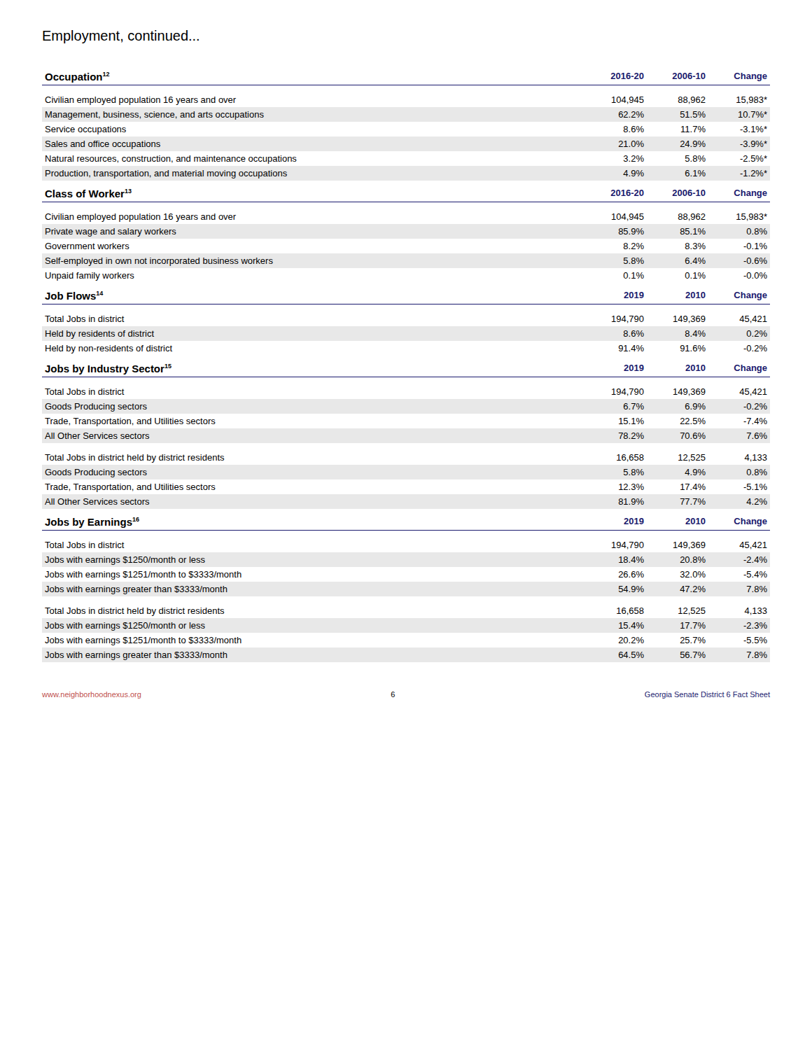Employment, continued...
| Occupation 12 | 2016-20 | 2006-10 | Change |
| Civilian employed population 16 years and over | 104,945 | 88,962 | 15,983* |
| Management, business, science, and arts occupations | 62.2% | 51.5% | 10.7%* |
| Service occupations | 8.6% | 11.7% | -3.1%* |
| Sales and office occupations | 21.0% | 24.9% | -3.9%* |
| Natural resources, construction, and maintenance occupations | 3.2% | 5.8% | -2.5%* |
| Production, transportation, and material moving occupations | 4.9% | 6.1% | -1.2%* |
| Class of Worker 13 | 2016-20 | 2006-10 | Change |
| Civilian employed population 16 years and over | 104,945 | 88,962 | 15,983* |
| Private wage and salary workers | 85.9% | 85.1% | 0.8% |
| Government workers | 8.2% | 8.3% | -0.1% |
| Self-employed in own not incorporated business workers | 5.8% | 6.4% | -0.6% |
| Unpaid family workers | 0.1% | 0.1% | -0.0% |
| Job Flows 14 | 2019 | 2010 | Change |
| Total Jobs in district | 194,790 | 149,369 | 45,421 |
| Held by residents of district | 8.6% | 8.4% | 0.2% |
| Held by non-residents of district | 91.4% | 91.6% | -0.2% |
| Jobs by Industry Sector 15 | 2019 | 2010 | Change |
| Total Jobs in district | 194,790 | 149,369 | 45,421 |
| Goods Producing sectors | 6.7% | 6.9% | -0.2% |
| Trade, Transportation, and Utilities sectors | 15.1% | 22.5% | -7.4% |
| All Other Services sectors | 78.2% | 70.6% | 7.6% |
| Total Jobs in district held by district residents | 16,658 | 12,525 | 4,133 |
| Goods Producing sectors | 5.8% | 4.9% | 0.8% |
| Trade, Transportation, and Utilities sectors | 12.3% | 17.4% | -5.1% |
| All Other Services sectors | 81.9% | 77.7% | 4.2% |
| Jobs by Earnings 16 | 2019 | 2010 | Change |
| Total Jobs in district | 194,790 | 149,369 | 45,421 |
| Jobs with earnings $1250/month or less | 18.4% | 20.8% | -2.4% |
| Jobs with earnings $1251/month to $3333/month | 26.6% | 32.0% | -5.4% |
| Jobs with earnings greater than $3333/month | 54.9% | 47.2% | 7.8% |
| Total Jobs in district held by district residents | 16,658 | 12,525 | 4,133 |
| Jobs with earnings $1250/month or less | 15.4% | 17.7% | -2.3% |
| Jobs with earnings $1251/month to $3333/month | 20.2% | 25.7% | -5.5% |
| Jobs with earnings greater than $3333/month | 64.5% | 56.7% | 7.8% |
www.neighborhoodnexus.org 6 Georgia Senate District 6 Fact Sheet